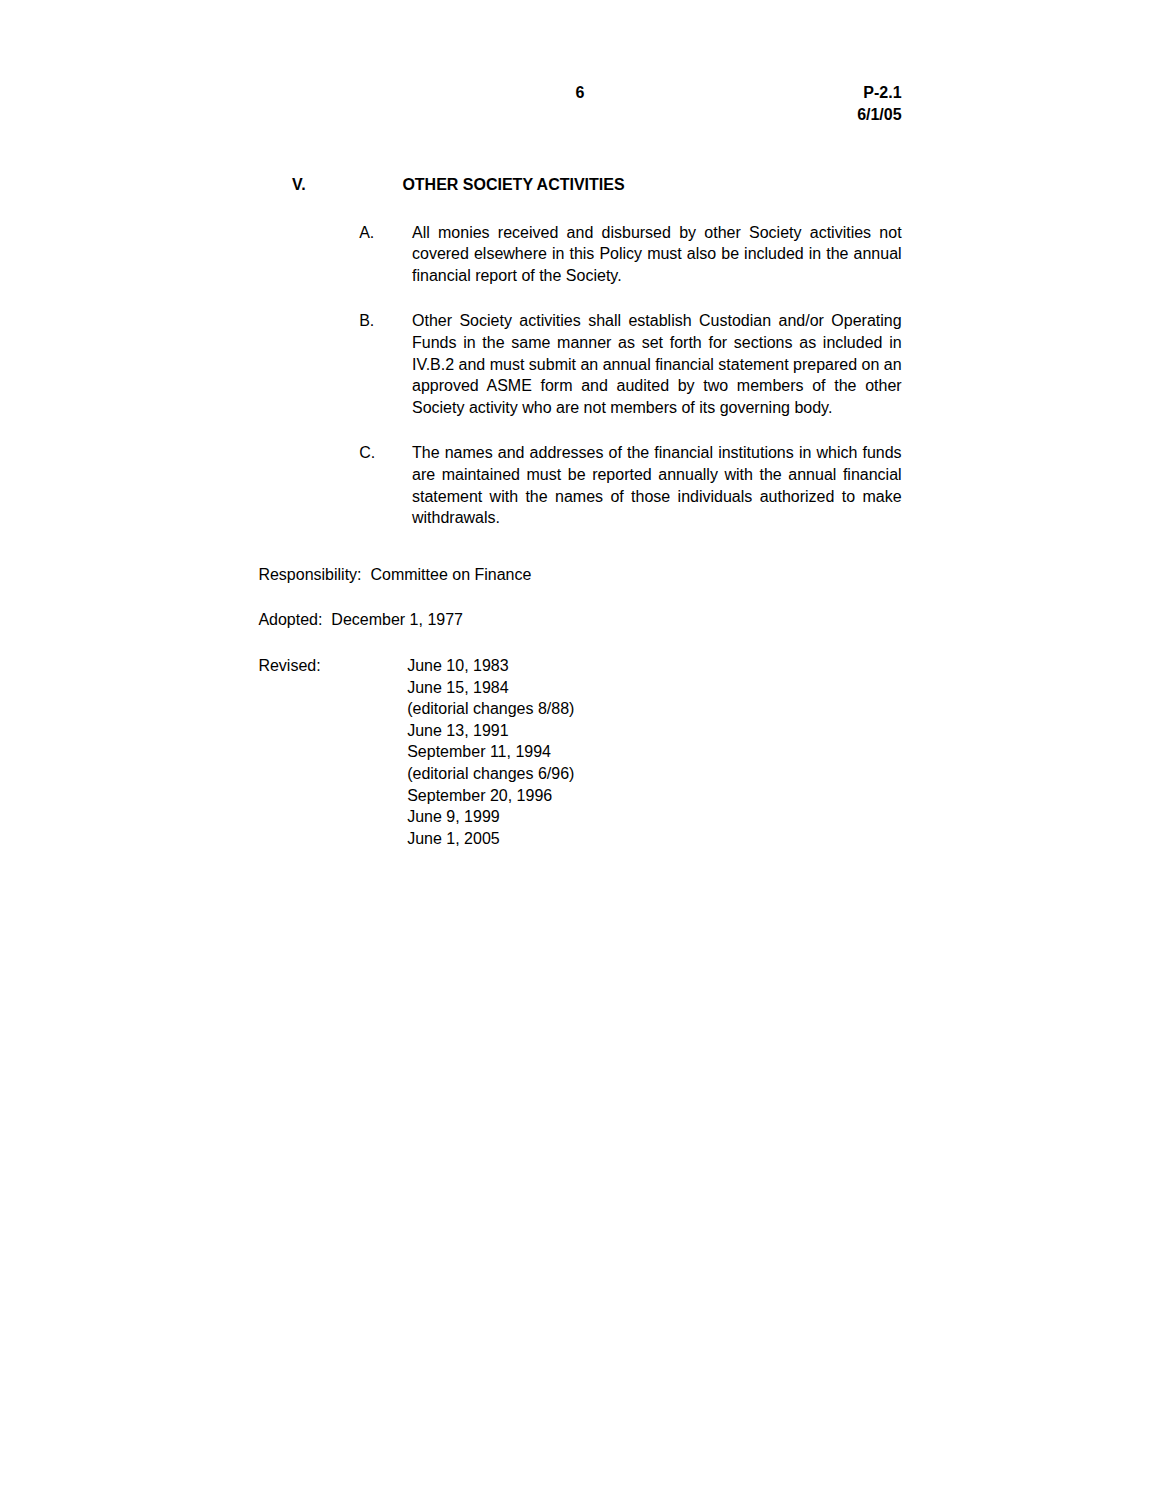6
P-2.1
6/1/05
V. OTHER SOCIETY ACTIVITIES
A. All monies received and disbursed by other Society activities not covered elsewhere in this Policy must also be included in the annual financial report of the Society.
B. Other Society activities shall establish Custodian and/or Operating Funds in the same manner as set forth for sections as included in IV.B.2 and must submit an annual financial statement prepared on an approved ASME form and audited by two members of the other Society activity who are not members of its governing body.
C. The names and addresses of the financial institutions in which funds are maintained must be reported annually with the annual financial statement with the names of those individuals authorized to make withdrawals.
Responsibility: Committee on Finance
Adopted: December 1, 1977
Revised:
June 10, 1983
June 15, 1984
(editorial changes 8/88)
June 13, 1991
September 11, 1994
(editorial changes 6/96)
September 20, 1996
June 9, 1999
June 1, 2005